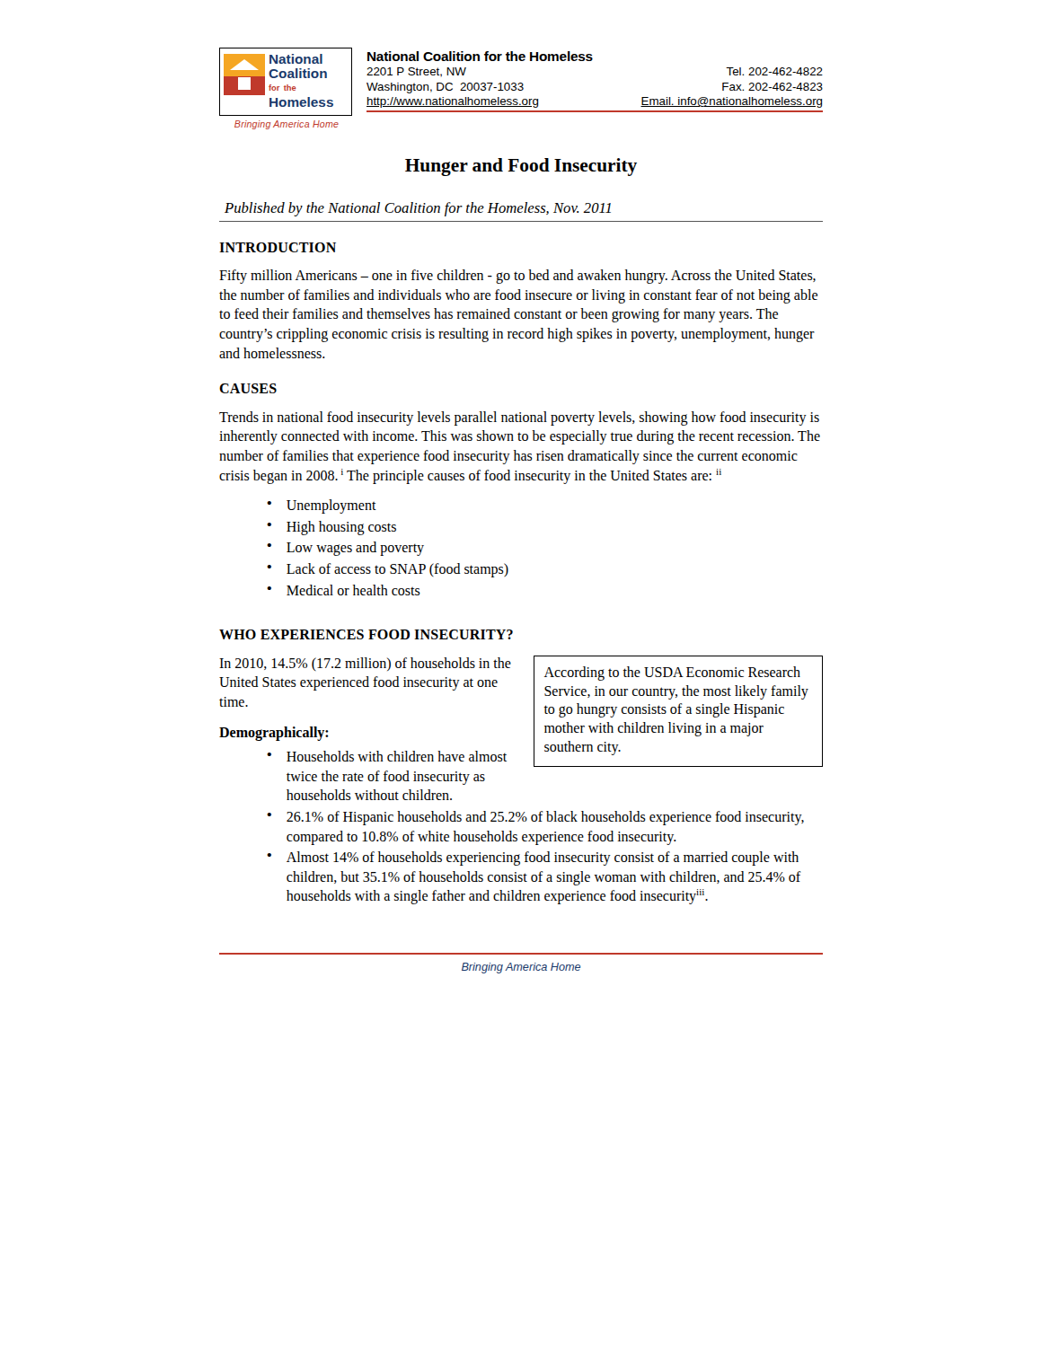National Coalition for the Homeless
Bringing America Home
National Coalition for the Homeless
2201 P Street, NW Tel. 202-462-4822
Washington, DC 20037-1033 Fax. 202-462-4823
http://www.nationalhomeless.org Email. info@nationalhomeless.org
Hunger and Food Insecurity
Published by the National Coalition for the Homeless, Nov. 2011
INTRODUCTION
Fifty million Americans – one in five children - go to bed and awaken hungry. Across the United States, the number of families and individuals who are food insecure or living in constant fear of not being able to feed their families and themselves has remained constant or been growing for many years. The country’s crippling economic crisis is resulting in record high spikes in poverty, unemployment, hunger and homelessness.
CAUSES
Trends in national food insecurity levels parallel national poverty levels, showing how food insecurity is inherently connected with income. This was shown to be especially true during the recent recession. The number of families that experience food insecurity has risen dramatically since the current economic crisis began in 2008. i The principle causes of food insecurity in the United States are: ii
Unemployment
High housing costs
Low wages and poverty
Lack of access to SNAP (food stamps)
Medical or health costs
WHO EXPERIENCES FOOD INSECURITY?
According to the USDA Economic Research Service, in our country, the most likely family to go hungry consists of a single Hispanic mother with children living in a major southern city.
In 2010, 14.5% (17.2 million) of households in the United States experienced food insecurity at one time.
Demographically:
Households with children have almost twice the rate of food insecurity as households without children.
26.1% of Hispanic households and 25.2% of black households experience food insecurity, compared to 10.8% of white households experience food insecurity.
Almost 14% of households experiencing food insecurity consist of a married couple with children, but 35.1% of households consist of a single woman with children, and 25.4% of households with a single father and children experience food insecurityiii.
Bringing America Home